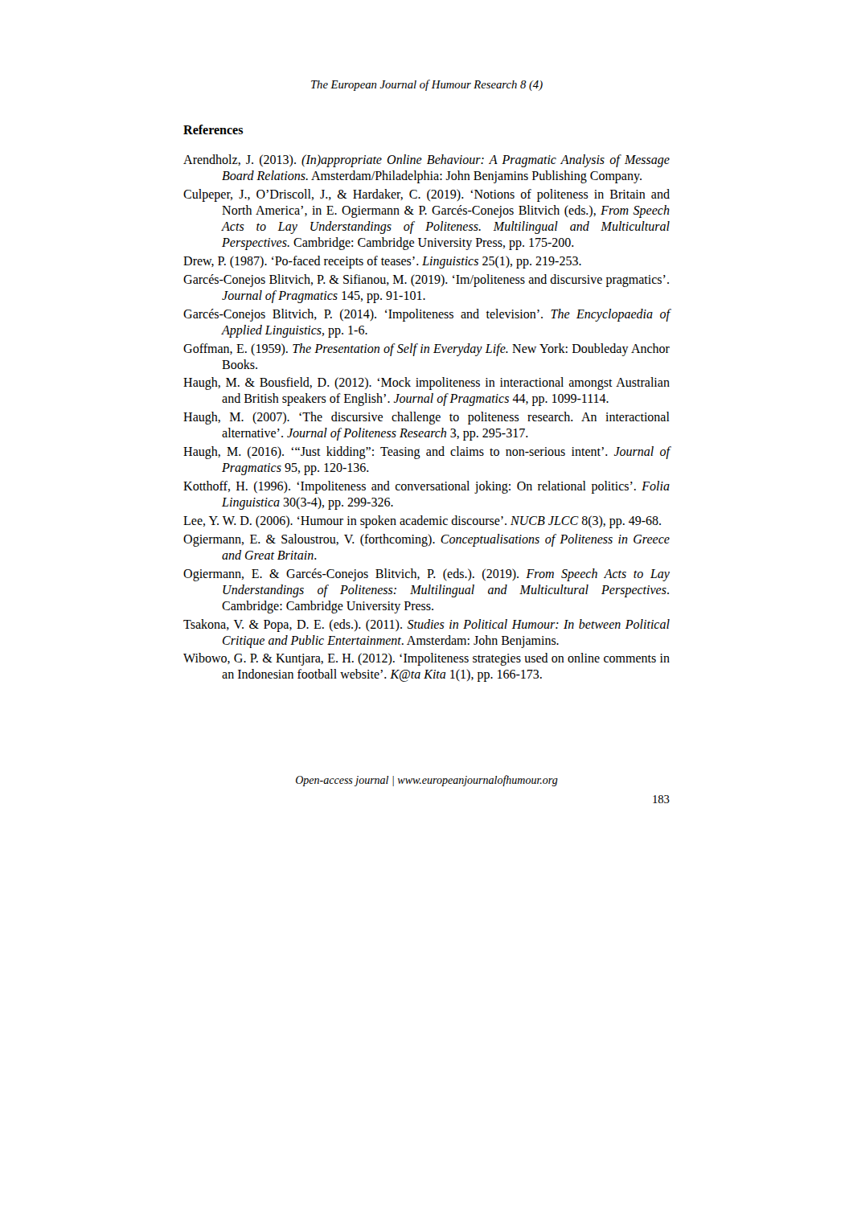The European Journal of Humour Research 8 (4)
References
Arendholz, J. (2013). (In)appropriate Online Behaviour: A Pragmatic Analysis of Message Board Relations. Amsterdam/Philadelphia: John Benjamins Publishing Company.
Culpeper, J., O’Driscoll, J., & Hardaker, C. (2019). ‘Notions of politeness in Britain and North America’, in E. Ogiermann & P. Garcés-Conejos Blitvich (eds.), From Speech Acts to Lay Understandings of Politeness. Multilingual and Multicultural Perspectives. Cambridge: Cambridge University Press, pp. 175-200.
Drew, P. (1987). ‘Po-faced receipts of teases’. Linguistics 25(1), pp. 219-253.
Garcés-Conejos Blitvich, P. & Sifianou, M. (2019). ‘Im/politeness and discursive pragmatics’. Journal of Pragmatics 145, pp. 91-101.
Garcés-Conejos Blitvich, P. (2014). ‘Impoliteness and television’. The Encyclopaedia of Applied Linguistics, pp. 1-6.
Goffman, E. (1959). The Presentation of Self in Everyday Life. New York: Doubleday Anchor Books.
Haugh, M. & Bousfield, D. (2012). ‘Mock impoliteness in interactional amongst Australian and British speakers of English’. Journal of Pragmatics 44, pp. 1099-1114.
Haugh, M. (2007). ‘The discursive challenge to politeness research. An interactional alternative’. Journal of Politeness Research 3, pp. 295-317.
Haugh, M. (2016). ‘“Just kidding”: Teasing and claims to non-serious intent’. Journal of Pragmatics 95, pp. 120-136.
Kotthoff, H. (1996). ‘Impoliteness and conversational joking: On relational politics’. Folia Linguistica 30(3-4), pp. 299-326.
Lee, Y. W. D. (2006). ‘Humour in spoken academic discourse’. NUCB JLCC 8(3), pp. 49-68.
Ogiermann, E. & Saloustrou, V. (forthcoming). Conceptualisations of Politeness in Greece and Great Britain.
Ogiermann, E. & Garcés-Conejos Blitvich, P. (eds.). (2019). From Speech Acts to Lay Understandings of Politeness: Multilingual and Multicultural Perspectives. Cambridge: Cambridge University Press.
Tsakona, V. & Popa, D. E. (eds.). (2011). Studies in Political Humour: In between Political Critique and Public Entertainment. Amsterdam: John Benjamins.
Wibowo, G. P. & Kuntjara, E. H. (2012). ‘Impoliteness strategies used on online comments in an Indonesian football website’. K@ta Kita 1(1), pp. 166-173.
Open-access journal | www.europeanjournalofhumour.org
183